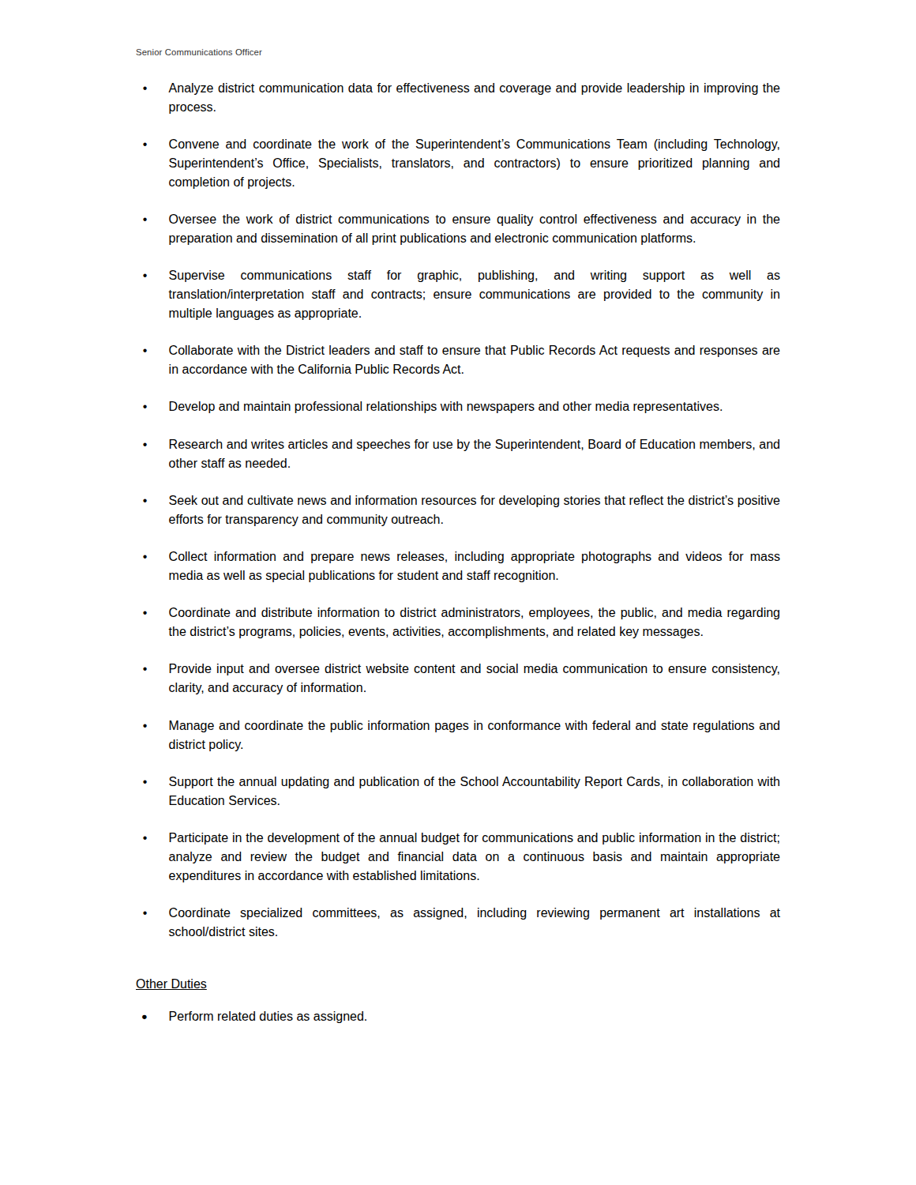Senior Communications Officer
Analyze district communication data for effectiveness and coverage and provide leadership in improving the process.
Convene and coordinate the work of the Superintendent’s Communications Team (including Technology, Superintendent’s Office, Specialists, translators, and contractors) to ensure prioritized planning and completion of projects.
Oversee the work of district communications to ensure quality control effectiveness and accuracy in the preparation and dissemination of all print publications and electronic communication platforms.
Supervise communications staff for graphic, publishing, and writing support as well as translation/interpretation staff and contracts; ensure communications are provided to the community in multiple languages as appropriate.
Collaborate with the District leaders and staff to ensure that Public Records Act requests and responses are in accordance with the California Public Records Act.
Develop and maintain professional relationships with newspapers and other media representatives.
Research and writes articles and speeches for use by the Superintendent, Board of Education members, and other staff as needed.
Seek out and cultivate news and information resources for developing stories that reflect the district’s positive efforts for transparency and community outreach.
Collect information and prepare news releases, including appropriate photographs and videos for mass media as well as special publications for student and staff recognition.
Coordinate and distribute information to district administrators, employees, the public, and media regarding the district’s programs, policies, events, activities, accomplishments, and related key messages.
Provide input and oversee district website content and social media communication to ensure consistency, clarity, and accuracy of information.
Manage and coordinate the public information pages in conformance with federal and state regulations and district policy.
Support the annual updating and publication of the School Accountability Report Cards, in collaboration with Education Services.
Participate in the development of the annual budget for communications and public information in the district; analyze and review the budget and financial data on a continuous basis and maintain appropriate expenditures in accordance with established limitations.
Coordinate specialized committees, as assigned, including reviewing permanent art installations at school/district sites.
Other Duties
Perform related duties as assigned.